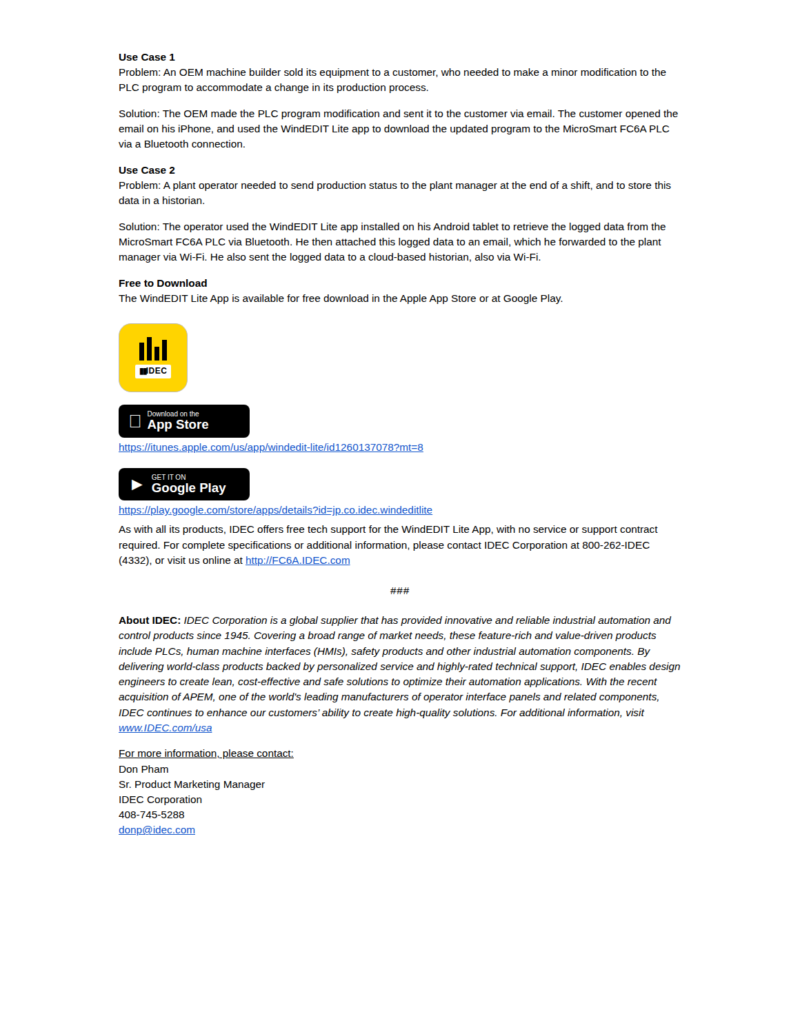Use Case 1
Problem: An OEM machine builder sold its equipment to a customer, who needed to make a minor modification to the PLC program to accommodate a change in its production process.
Solution: The OEM made the PLC program modification and sent it to the customer via email. The customer opened the email on his iPhone, and used the WindEDIT Lite app to download the updated program to the MicroSmart FC6A PLC via a Bluetooth connection.
Use Case 2
Problem: A plant operator needed to send production status to the plant manager at the end of a shift, and to store this data in a historian.
Solution: The operator used the WindEDIT Lite app installed on his Android tablet to retrieve the logged data from the MicroSmart FC6A PLC via Bluetooth. He then attached this logged data to an email, which he forwarded to the plant manager via Wi-Fi. He also sent the logged data to a cloud-based historian, also via Wi-Fi.
Free to Download
The WindEDIT Lite App is available for free download in the Apple App Store or at Google Play.
IDEC
 Download on the App Store
https://itunes.apple.com/us/app/windedit-lite/id1260137078?mt=8
► GET IT ON Google Play
https://play.google.com/store/apps/details?id=jp.co.idec.windeditlite
As with all its products, IDEC offers free tech support for the WindEDIT Lite App, with no service or support contract required. For complete specifications or additional information, please contact IDEC Corporation at 800-262-IDEC (4332), or visit us online at http://FC6A.IDEC.com
###
About IDEC: IDEC Corporation is a global supplier that has provided innovative and reliable industrial automation and control products since 1945. Covering a broad range of market needs, these feature-rich and value-driven products include PLCs, human machine interfaces (HMIs), safety products and other industrial automation components. By delivering world-class products backed by personalized service and highly-rated technical support, IDEC enables design engineers to create lean, cost-effective and safe solutions to optimize their automation applications. With the recent acquisition of APEM, one of the world's leading manufacturers of operator interface panels and related components, IDEC continues to enhance our customers’ ability to create high-quality solutions. For additional information, visit www.IDEC.com/usa
For more information, please contact:
Don Pham
Sr. Product Marketing Manager
IDEC Corporation
408-745-5288
donp@idec.com